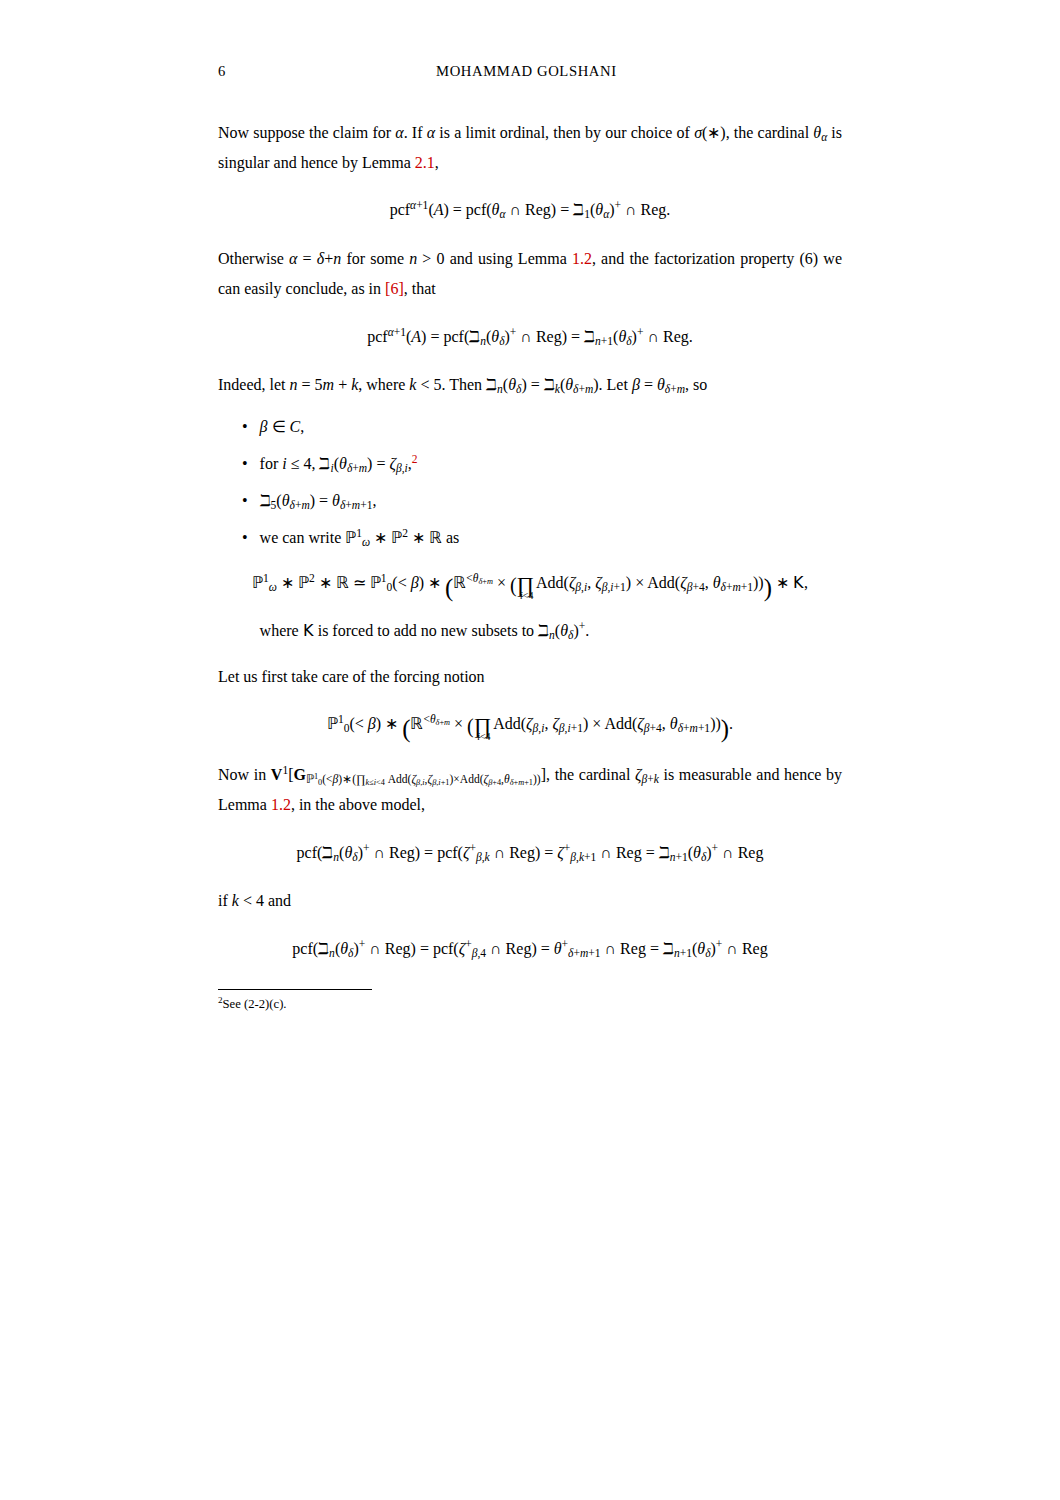6 MOHAMMAD GOLSHANI
Now suppose the claim for α. If α is a limit ordinal, then by our choice of σ(∗), the cardinal θα is singular and hence by Lemma 2.1,
pcfα+1(A) = pcf(θα ∩ Reg) = ℶ1(θα)+ ∩ Reg.
Otherwise α = δ+n for some n > 0 and using Lemma 1.2, and the factorization property (6) we can easily conclude, as in [6], that
pcfα+1(A) = pcf(ℶn(θδ)+ ∩ Reg) = ℶn+1(θδ)+ ∩ Reg.
Indeed, let n = 5m + k, where k < 5. Then ℶn(θδ) = ℶk(θδ+m). Let β = θδ+m, so
β ∈ C,
for i ≤ 4, ℶi(θδ+m) = ζβ,i,2
ℶ5(θδ+m) = θδ+m+1,
we can write ℙ1ω ∗ ℙ2 ∗ ℝ as
ℙ1ω ∗ ℙ2 ∗ ℝ ≃ ℙ10(< β) ∗ (ℝ<θδ+m × (∏i<4 Add(ζβ,i, ζβ,i+1) × Add(ζβ+4, θδ+m+1))) ∗ 𝖪,
where 𝖪 is forced to add no new subsets to ℶn(θδ)+.
Let us first take care of the forcing notion
ℙ10(< β) ∗ (ℝ<θδ+m × (∏i<4 Add(ζβ,i, ζβ,i+1) × Add(ζβ+4, θδ+m+1))).
Now in V1[Gℙ10(<β)∗(∏k≤i<4 Add(ζβ,i,ζβ,i+1)×Add(ζβ+4,θδ+m+1))], the cardinal ζβ+k is measurable and hence by Lemma 1.2, in the above model,
pcf(ℶn(θδ)+ ∩ Reg) = pcf(ζ+β,k ∩ Reg) = ζ+β,k+1 ∩ Reg = ℶn+1(θδ)+ ∩ Reg
if k < 4 and
pcf(ℶn(θδ)+ ∩ Reg) = pcf(ζ+β,4 ∩ Reg) = θ+δ+m+1 ∩ Reg = ℶn+1(θδ)+ ∩ Reg
2See (2-2)(c).